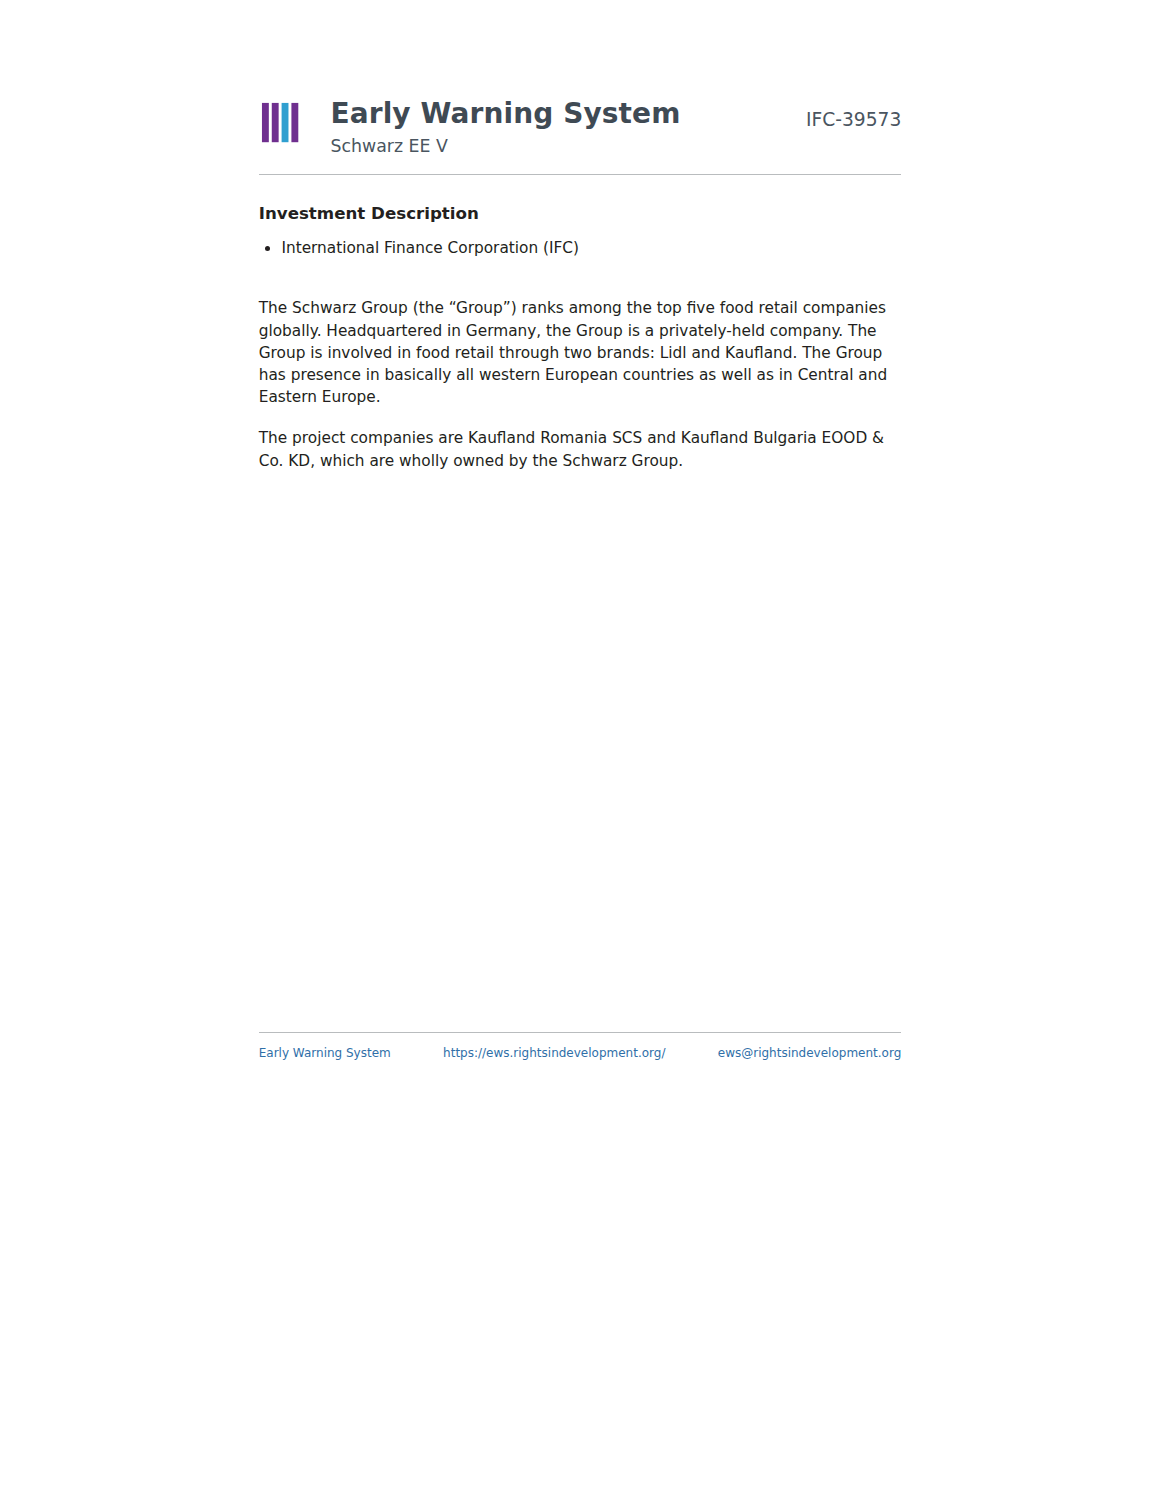Early Warning System
Schwarz EE V
IFC-39573
Investment Description
International Finance Corporation (IFC)
The Schwarz Group (the “Group”) ranks among the top five food retail companies globally. Headquartered in Germany, the Group is a privately-held company. The Group is involved in food retail through two brands: Lidl and Kaufland. The Group has presence in basically all western European countries as well as in Central and Eastern Europe.
The project companies are Kaufland Romania SCS and Kaufland Bulgaria EOOD & Co. KD, which are wholly owned by the Schwarz Group.
Early Warning System
https://ews.rightsindevelopment.org/
ews@rightsindevelopment.org